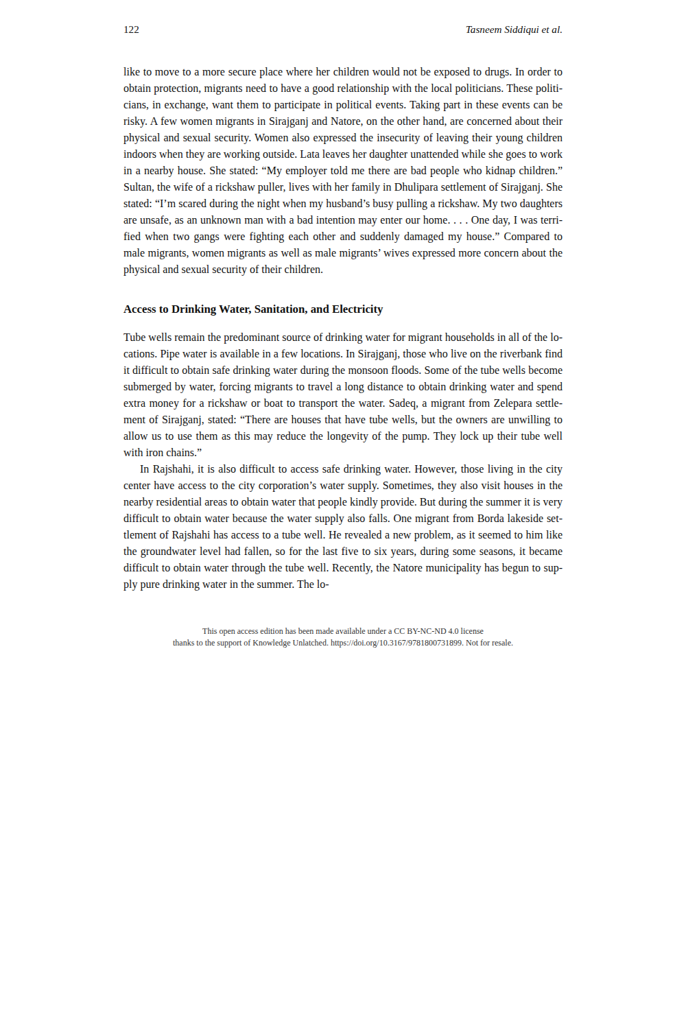122 Tasneem Siddiqui et al.
like to move to a more secure place where her children would not be exposed to drugs. In order to obtain protection, migrants need to have a good relationship with the local politicians. These politicians, in exchange, want them to participate in political events. Taking part in these events can be risky. A few women migrants in Sirajganj and Natore, on the other hand, are concerned about their physical and sexual security. Women also expressed the insecurity of leaving their young children indoors when they are working outside. Lata leaves her daughter unattended while she goes to work in a nearby house. She stated: “My employer told me there are bad people who kidnap children.” Sultan, the wife of a rickshaw puller, lives with her family in Dhulipara settlement of Sirajganj. She stated: “I’m scared during the night when my husband’s busy pulling a rickshaw. My two daughters are unsafe, as an unknown man with a bad intention may enter our home. . . . One day, I was terrified when two gangs were fighting each other and suddenly damaged my house.” Compared to male migrants, women migrants as well as male migrants’ wives expressed more concern about the physical and sexual security of their children.
Access to Drinking Water, Sanitation, and Electricity
Tube wells remain the predominant source of drinking water for migrant households in all of the locations. Pipe water is available in a few locations. In Sirajganj, those who live on the riverbank find it difficult to obtain safe drinking water during the monsoon floods. Some of the tube wells become submerged by water, forcing migrants to travel a long distance to obtain drinking water and spend extra money for a rickshaw or boat to transport the water. Sadeq, a migrant from Zelepara settlement of Sirajganj, stated: “There are houses that have tube wells, but the owners are unwilling to allow us to use them as this may reduce the longevity of the pump. They lock up their tube well with iron chains.”
In Rajshahi, it is also difficult to access safe drinking water. However, those living in the city center have access to the city corporation’s water supply. Sometimes, they also visit houses in the nearby residential areas to obtain water that people kindly provide. But during the summer it is very difficult to obtain water because the water supply also falls. One migrant from Borda lakeside settlement of Rajshahi has access to a tube well. He revealed a new problem, as it seemed to him like the groundwater level had fallen, so for the last five to six years, during some seasons, it became difficult to obtain water through the tube well. Recently, the Natore municipality has begun to supply pure drinking water in the summer. The lo-
This open access edition has been made available under a CC BY-NC-ND 4.0 license
thanks to the support of Knowledge Unlatched. https://doi.org/10.3167/9781800731899. Not for resale.